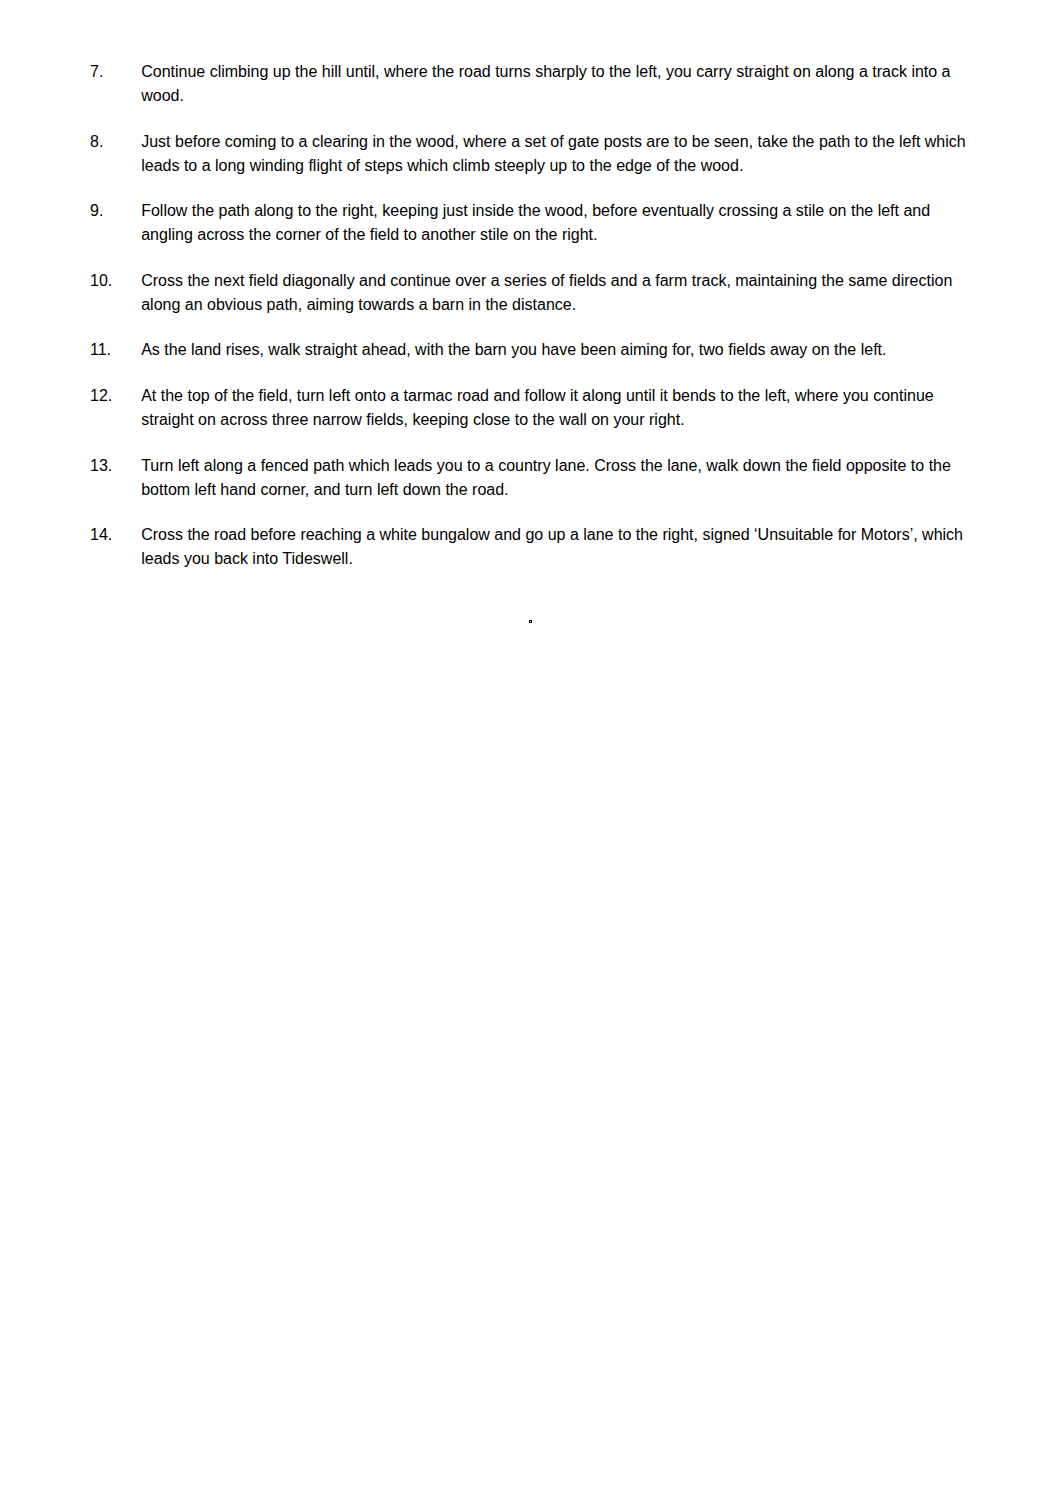7. Continue climbing up the hill until, where the road turns sharply to the left, you carry straight on along a track into a wood.
8. Just before coming to a clearing in the wood, where a set of gate posts are to be seen, take the path to the left which leads to a long winding flight of steps which climb steeply up to the edge of the wood.
9. Follow the path along to the right, keeping just inside the wood, before eventually crossing a stile on the left and angling across the corner of the field to another stile on the right.
10. Cross the next field diagonally and continue over a series of fields and a farm track, maintaining the same direction along an obvious path, aiming towards a barn in the distance.
11. As the land rises, walk straight ahead, with the barn you have been aiming for, two fields away on the left.
12. At the top of the field, turn left onto a tarmac road and follow it along until it bends to the left, where you continue straight on across three narrow fields, keeping close to the wall on your right.
13. Turn left along a fenced path which leads you to a country lane. Cross the lane, walk down the field opposite to the bottom left hand corner, and turn left down the road.
14. Cross the road before reaching a white bungalow and go up a lane to the right, signed ‘Unsuitable for Motors’, which leads you back into Tideswell.